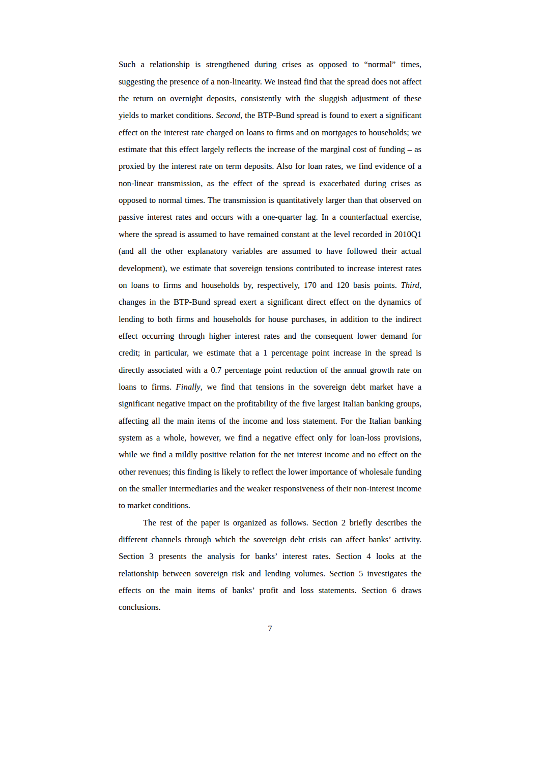Such a relationship is strengthened during crises as opposed to “normal” times, suggesting the presence of a non-linearity. We instead find that the spread does not affect the return on overnight deposits, consistently with the sluggish adjustment of these yields to market conditions. Second, the BTP-Bund spread is found to exert a significant effect on the interest rate charged on loans to firms and on mortgages to households; we estimate that this effect largely reflects the increase of the marginal cost of funding – as proxied by the interest rate on term deposits. Also for loan rates, we find evidence of a non-linear transmission, as the effect of the spread is exacerbated during crises as opposed to normal times. The transmission is quantitatively larger than that observed on passive interest rates and occurs with a one-quarter lag. In a counterfactual exercise, where the spread is assumed to have remained constant at the level recorded in 2010Q1 (and all the other explanatory variables are assumed to have followed their actual development), we estimate that sovereign tensions contributed to increase interest rates on loans to firms and households by, respectively, 170 and 120 basis points. Third, changes in the BTP-Bund spread exert a significant direct effect on the dynamics of lending to both firms and households for house purchases, in addition to the indirect effect occurring through higher interest rates and the consequent lower demand for credit; in particular, we estimate that a 1 percentage point increase in the spread is directly associated with a 0.7 percentage point reduction of the annual growth rate on loans to firms. Finally, we find that tensions in the sovereign debt market have a significant negative impact on the profitability of the five largest Italian banking groups, affecting all the main items of the income and loss statement. For the Italian banking system as a whole, however, we find a negative effect only for loan-loss provisions, while we find a mildly positive relation for the net interest income and no effect on the other revenues; this finding is likely to reflect the lower importance of wholesale funding on the smaller intermediaries and the weaker responsiveness of their non-interest income to market conditions.
The rest of the paper is organized as follows. Section 2 briefly describes the different channels through which the sovereign debt crisis can affect banks’ activity. Section 3 presents the analysis for banks’ interest rates. Section 4 looks at the relationship between sovereign risk and lending volumes. Section 5 investigates the effects on the main items of banks’ profit and loss statements. Section 6 draws conclusions.
7